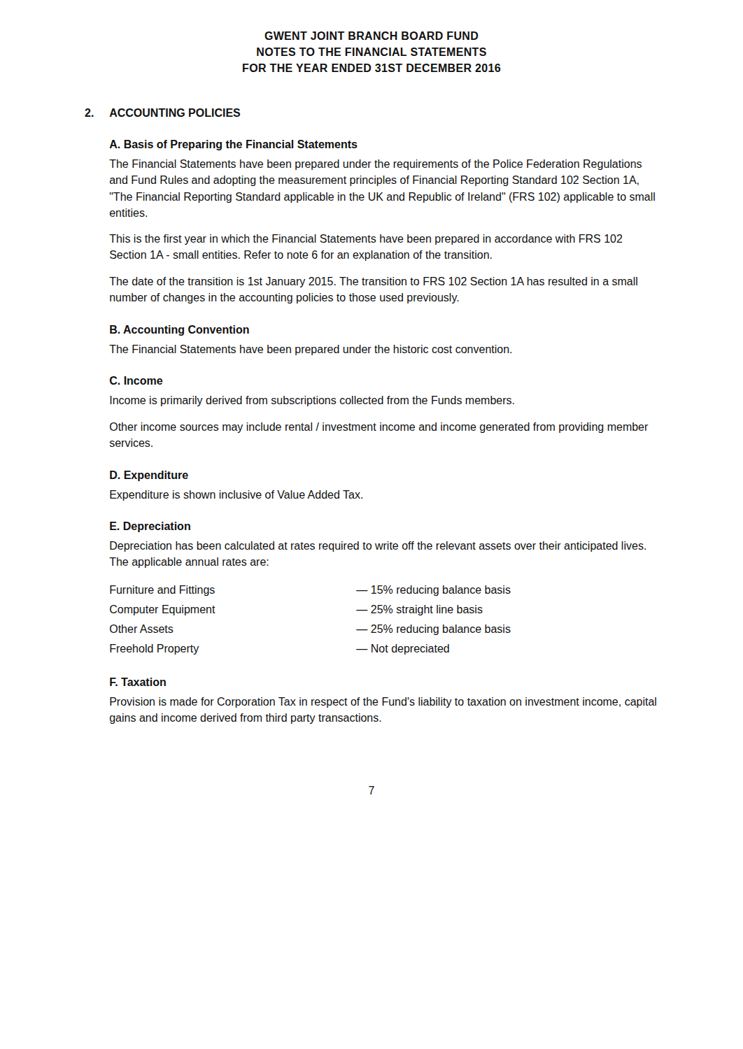GWENT JOINT BRANCH BOARD FUND
NOTES TO THE FINANCIAL STATEMENTS
FOR THE YEAR ENDED 31ST DECEMBER 2016
2. ACCOUNTING POLICIES
A. Basis of Preparing the Financial Statements
The Financial Statements have been prepared under the requirements of the Police Federation Regulations and Fund Rules and adopting the measurement principles of Financial Reporting Standard 102 Section 1A, "The Financial Reporting Standard applicable in the UK and Republic of Ireland" (FRS 102) applicable to small entities.
This is the first year in which the Financial Statements have been prepared in accordance with FRS 102 Section 1A - small entities. Refer to note 6 for an explanation of the transition.
The date of the transition is 1st January 2015. The transition to FRS 102 Section 1A has resulted in a small number of changes in the accounting policies to those used previously.
B. Accounting Convention
The Financial Statements have been prepared under the historic cost convention.
C. Income
Income is primarily derived from subscriptions collected from the Funds members.
Other income sources may include rental / investment income and income generated from providing member services.
D. Expenditure
Expenditure is shown inclusive of Value Added Tax.
E. Depreciation
Depreciation has been calculated at rates required to write off the relevant assets over their anticipated lives. The applicable annual rates are:
| Furniture and Fittings | — 15% reducing balance basis |
| Computer Equipment | — 25% straight line basis |
| Other Assets | — 25% reducing balance basis |
| Freehold Property | — Not depreciated |
F. Taxation
Provision is made for Corporation Tax in respect of the Fund's liability to taxation on investment income, capital gains and income derived from third party transactions.
7